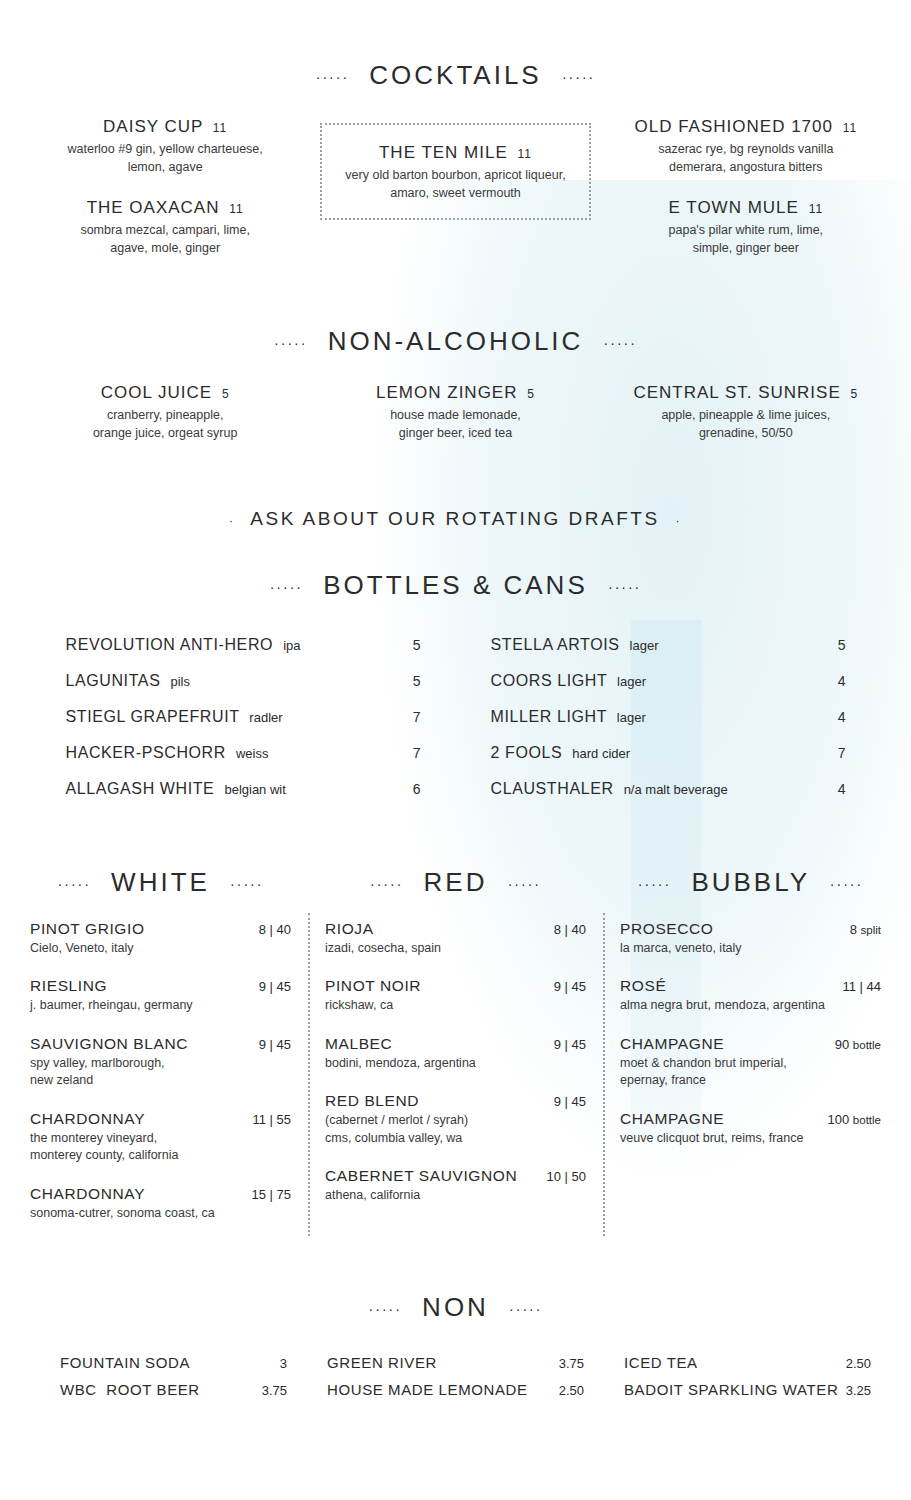····· Cocktails ·····
Daisy Cup 11
waterloo #9 gin, yellow charteuese,
lemon, agave
The Oaxacan 11
sombra mezcal, campari, lime,
agave, mole, ginger
The Ten Mile 11
very old barton bourbon, apricot liqueur,
amaro, sweet vermouth
Old Fashioned 1700 11
sazerac rye, bg reynolds vanilla
demerara, angostura bitters
E Town Mule 11
papa's pilar white rum, lime,
simple, ginger beer
····· Non-Alcoholic ·····
Cool Juice 5
cranberry, pineapple,
orange juice, orgeat syrup
Lemon Zinger 5
house made lemonade,
ginger beer, iced tea
Central St. Sunrise 5
apple, pineapple & lime juices,
grenadine, 50/50
· Ask About Our Rotating Drafts ·
····· Bottles & Cans ·····
Revolution Anti-Hero ipa 5
Lagunitas pils 5
Stiegl Grapefruit radler 7
Hacker-Pschorr weiss 7
Allagash White belgian wit 6
Stella Artois lager 5
Coors Light lager 4
Miller Light lager 4
2 Fools hard cider 7
Clausthaler n/a malt beverage 4
····· White ·····
Pinot Grigio 8 | 40
Cielo, Veneto, italy
Riesling 9 | 45
j. baumer, rheingau, germany
Sauvignon Blanc 9 | 45
spy valley, marlborough,
new zeland
Chardonnay 11 | 55
the monterey vineyard,
monterey county, california
Chardonnay 15 | 75
sonoma-cutrer, sonoma coast, ca
····· Red ·····
Rioja 8 | 40
izadi, cosecha, spain
Pinot Noir 9 | 45
rickshaw, ca
Malbec 9 | 45
bodini, mendoza, argentina
Red Blend 9 | 45
(cabernet / merlot / syrah)
cms, columbia valley, wa
Cabernet Sauvignon 10 | 50
athena, california
····· Bubbly ·····
Prosecco 8 split
la marca, veneto, italy
Rosé 11 | 44
alma negra brut, mendoza, argentina
Champagne 90 bottle
moet & chandon brut imperial,
epernay, france
Champagne 100 bottle
veuve clicquot brut, reims, france
····· Non ·····
Fountain Soda 3
WBC Root Beer 3.75
Green River 3.75
House Made Lemonade 2.50
Iced Tea 2.50
Badoit Sparkling Water 3.25